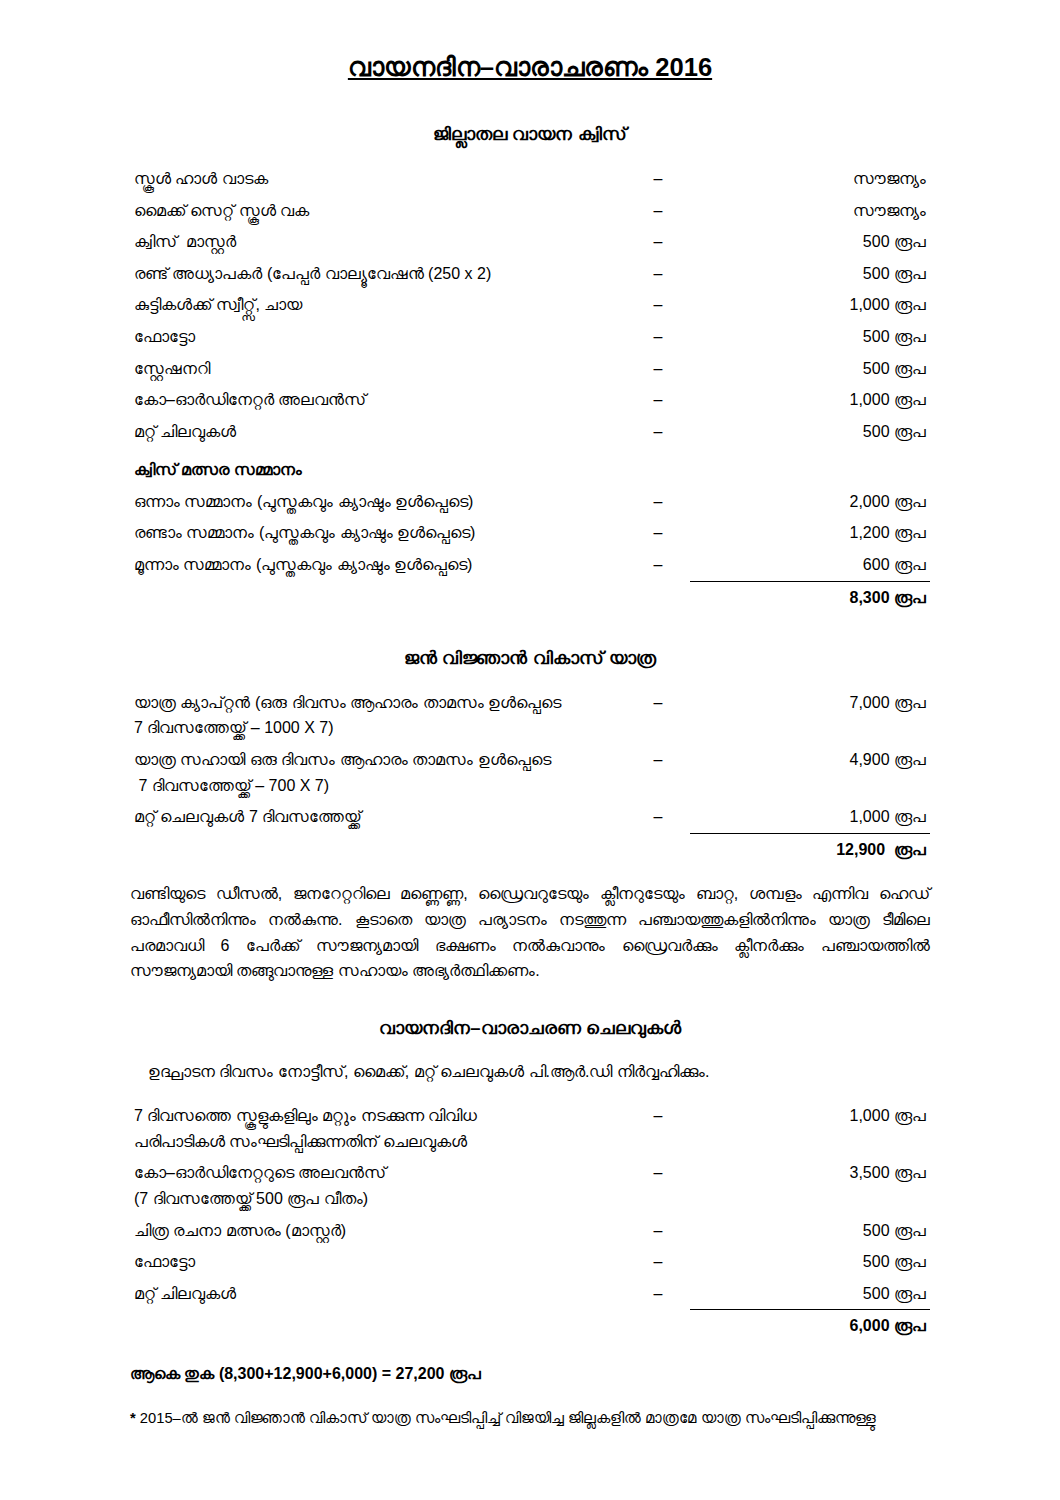വായനദിന–വാരാചരണം 2016
ജില്ലാതല വായന ക്വിസ്
| സ്കൂൾ ഹാൾ വാടക | – | സൗജന്യം |
| മൈക്ക് സെറ്റ് സ്കൂൾ വക | – | സൗജന്യം |
| ക്വിസ് മാസ്റ്റർ | – | 500 രൂപ |
| രണ്ട് അധ്യാപകർ (പേപ്പർ വാല്യൂവേഷൻ (250 x 2) | – | 500 രൂപ |
| കുട്ടികൾക്ക് സ്വീറ്റ്സ്, ചായ | – | 1,000 രൂപ |
| ഫോട്ടോ | – | 500 രൂപ |
| സ്റ്റേഷനറി | – | 500 രൂപ |
| കോ–ഓർഡിനേറ്റർ അലവൻസ് | – | 1,000 രൂപ |
| മറ്റ് ചിലവുകൾ | – | 500 രൂപ |
| ക്വിസ് മത്സര സമ്മാനം | | |
| ഒന്നാം സമ്മാനം (പുസ്തകവും ക്യാഷും ഉൾപ്പെടെ) | – | 2,000 രൂപ |
| രണ്ടാം സമ്മാനം (പുസ്തകവും ക്യാഷും ഉൾപ്പെടെ) | – | 1,200 രൂപ |
| മൂന്നാം സമ്മാനം (പുസ്തകവും ക്യാഷും ഉൾപ്പെടെ) | – | 600 രൂപ |
| | | 8,300 രൂപ |
ജൻ വിജ്ഞാൻ വികാസ് യാത്ര
| യാത്ര ക്യാപ്റ്റൻ (ഒരു ദിവസം ആഹാരം താമസം ഉൾപ്പെടെ 7 ദിവസത്തേയ്ക്ക് – 1000 X 7) | – | 7,000 രൂപ |
| യാത്ര സഹായി ഒരു ദിവസം ആഹാരം താമസം ഉൾപ്പെടെ 7 ദിവസത്തേയ്ക്ക് – 700 X 7) | – | 4,900 രൂപ |
| മറ്റ് ചെലവുകൾ 7 ദിവസത്തേയ്ക്ക് | – | 1,000 രൂപ |
| | | 12,900 രൂപ |
വണ്ടിയുടെ ഡീസൽ, ജനറേറ്ററിലെ മണ്ണെണ്ണ, ഡ്രൈവറുടേയും ക്ലീനറുടേയും ബാറ്റ, ശമ്പളം എന്നിവ ഹെഡ് ഓഫീസിൽനിന്നും നൽകുന്നു. കൂടാതെ യാത്ര പര്യാടനം നടത്തുന്ന പഞ്ചായത്തുകളിൽനിന്നും യാത്ര ടീമിലെ പരമാവധി 6 പേർക്ക് സൗജന്യമായി ഭക്ഷണം നൽകുവാനും ഡ്രൈവർക്കും ക്ലീനർക്കും പഞ്ചായത്തിൽ സൗജന്യമായി തങ്ങുവാനുള്ള സഹായം അഭ്യർത്ഥിക്കണം.
വായനദിന–വാരാചരണ ചെലവുകൾ
ഉദ്ഘാടന ദിവസം നോട്ടീസ്, മൈക്ക്, മറ്റ് ചെലവുകൾ പി.ആർ.ഡി നിർവ്വഹിക്കും.
| 7 ദിവസത്തെ സ്കൂളുകളിലും മറ്റും നടക്കുന്ന വിവിധ പരിപാടികൾ സംഘടിപ്പിക്കുന്നതിന് ചെലവുകൾ | – | 1,000 രൂപ |
| കോ–ഓർഡിനേറ്ററുടെ അലവൻസ് (7 ദിവസത്തേയ്ക്ക് 500 രൂപ വീതം) | – | 3,500 രൂപ |
| ചിത്ര രചനാ മത്സരം (മാസ്റ്റർ) | – | 500 രൂപ |
| ഫോട്ടോ | – | 500 രൂപ |
| മറ്റ് ചിലവുകൾ | – | 500 രൂപ |
| | | 6,000 രൂപ |
ആകെ തുക (8,300+12,900+6,000) = 27,200 രൂപ
* 2015–ൽ ജൻ വിജ്ഞാൻ വികാസ് യാത്ര സംഘടിപ്പിച്ച് വിജയിച്ച ജില്ലകളിൽ മാത്രമേ യാത്ര സംഘടിപ്പിക്കുന്നുള്ളു